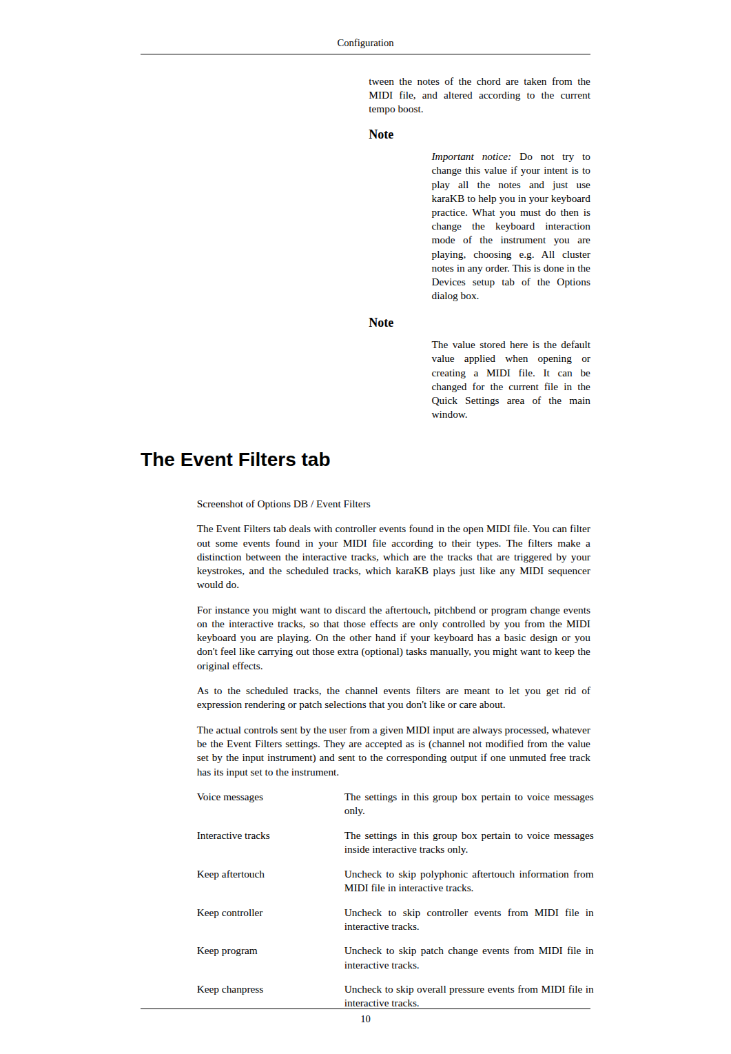Configuration
tween the notes of the chord are taken from the MIDI file, and altered according to the current tempo boost.
Note
Important notice: Do not try to change this value if your intent is to play all the notes and just use karaKB to help you in your keyboard practice. What you must do then is change the keyboard interaction mode of the instrument you are playing, choosing e.g. All cluster notes in any order. This is done in the Devices setup tab of the Options dialog box.
Note
The value stored here is the default value applied when opening or creating a MIDI file. It can be changed for the current file in the Quick Settings area of the main window.
The Event Filters tab
Screenshot of Options DB / Event Filters
The Event Filters tab deals with controller events found in the open MIDI file. You can filter out some events found in your MIDI file according to their types. The filters make a distinction between the interactive tracks, which are the tracks that are triggered by your keystrokes, and the scheduled tracks, which karaKB plays just like any MIDI sequencer would do.
For instance you might want to discard the aftertouch, pitchbend or program change events on the interactive tracks, so that those effects are only controlled by you from the MIDI keyboard you are playing. On the other hand if your keyboard has a basic design or you don't feel like carrying out those extra (optional) tasks manually, you might want to keep the original effects.
As to the scheduled tracks, the channel events filters are meant to let you get rid of expression rendering or patch selections that you don't like or care about.
The actual controls sent by the user from a given MIDI input are always processed, whatever be the Event Filters settings. They are accepted as is (channel not modified from the value set by the input instrument) and sent to the corresponding output if one unmuted free track has its input set to the instrument.
| Voice messages | The settings in this group box pertain to voice messages only. |
| Interactive tracks | The settings in this group box pertain to voice messages inside interactive tracks only. |
| Keep aftertouch | Uncheck to skip polyphonic aftertouch information from MIDI file in interactive tracks. |
| Keep controller | Uncheck to skip controller events from MIDI file in interactive tracks. |
| Keep program | Uncheck to skip patch change events from MIDI file in interactive tracks. |
| Keep chanpress | Uncheck to skip overall pressure events from MIDI file in interactive tracks. |
10